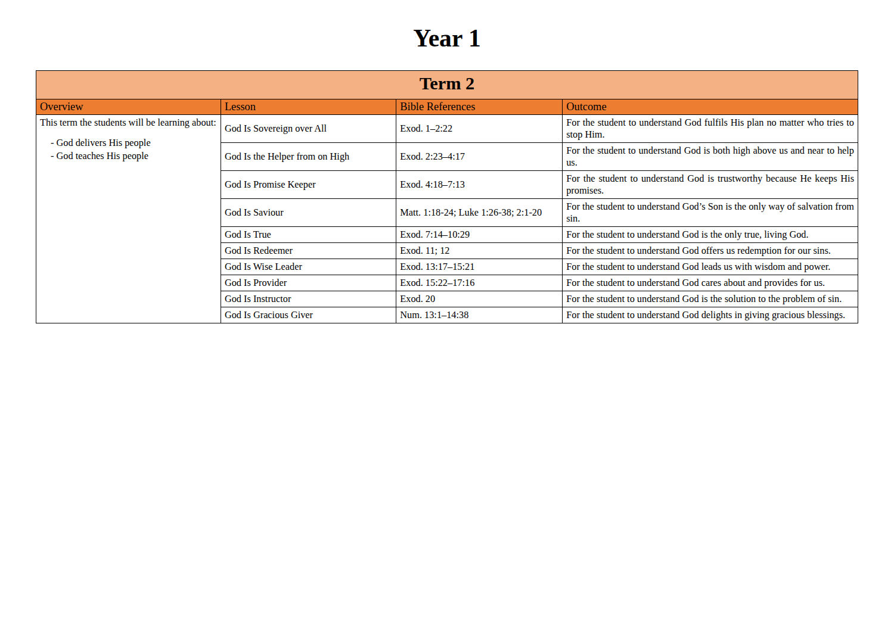Year 1
Term 2
| Overview | Lesson | Bible References | Outcome |
| --- | --- | --- | --- |
| This term the students will be learning about: God delivers His people God teaches His people | God Is Sovereign over All | Exod. 1–2:22 | For the student to understand God fulfils His plan no matter who tries to stop Him. |
| God Is the Helper from on High | Exod. 2:23–4:17 | For the student to understand God is both high above us and near to help us. |
| God Is Promise Keeper | Exod. 4:18–7:13 | For the student to understand God is trustworthy because He keeps His promises. |
| God Is Saviour | Matt. 1:18-24; Luke 1:26-38; 2:1-20 | For the student to understand God’s Son is the only way of salvation from sin. |
| God Is True | Exod. 7:14–10:29 | For the student to understand God is the only true, living God. |
| God Is Redeemer | Exod. 11; 12 | For the student to understand God offers us redemption for our sins. |
| God Is Wise Leader | Exod. 13:17–15:21 | For the student to understand God leads us with wisdom and power. |
| God Is Provider | Exod. 15:22–17:16 | For the student to understand God cares about and provides for us. |
| God Is Instructor | Exod. 20 | For the student to understand God is the solution to the problem of sin. |
| God Is Gracious Giver | Num. 13:1–14:38 | For the student to understand God delights in giving gracious blessings. |